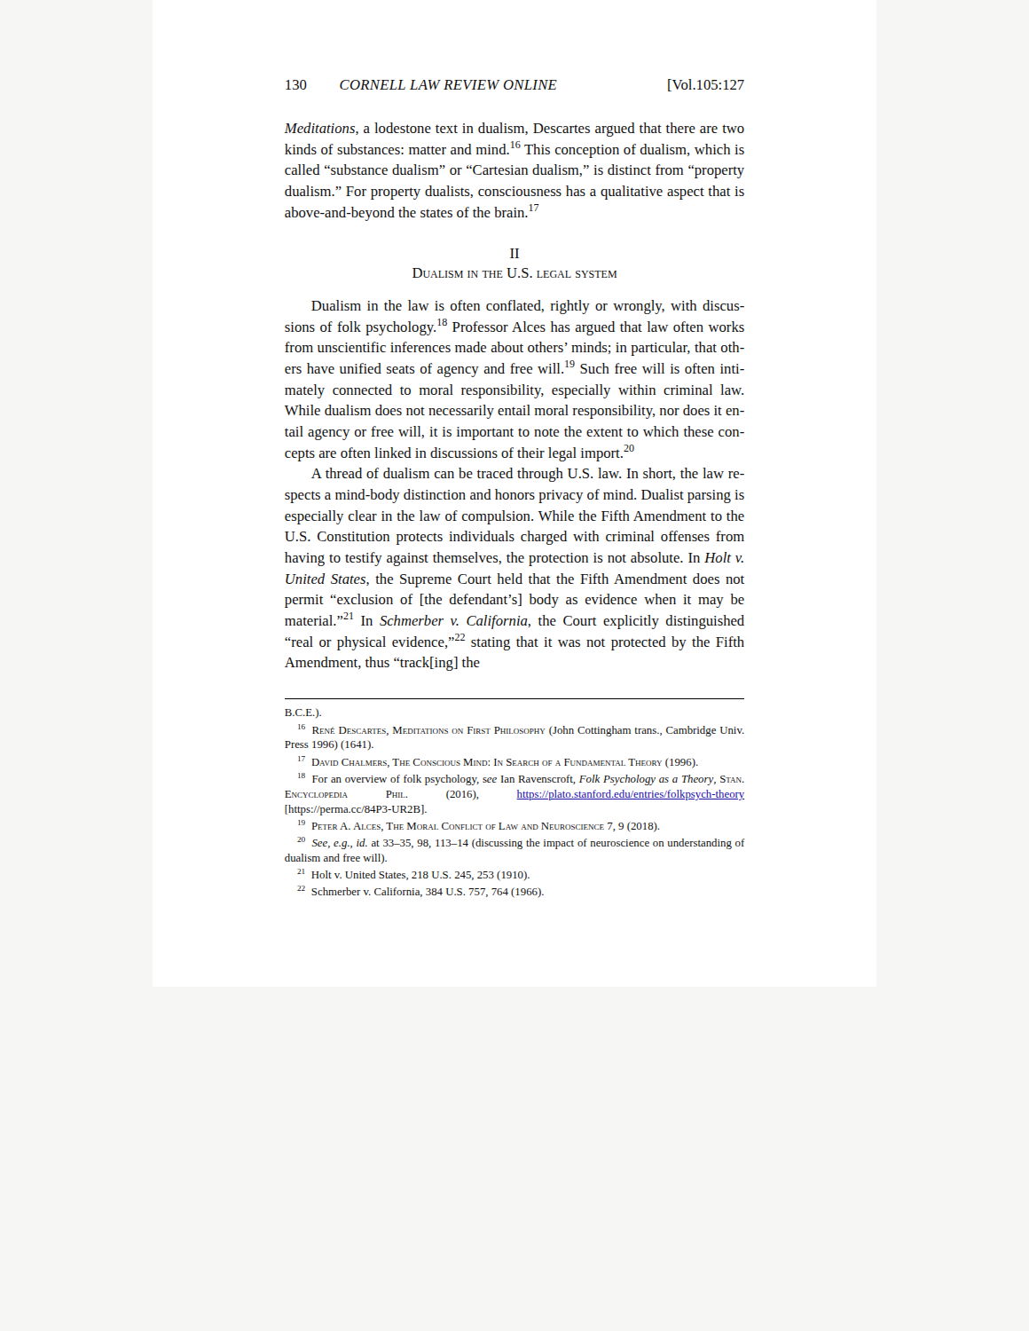130 CORNELL LAW REVIEW ONLINE [Vol.105:127
Meditations, a lodestone text in dualism, Descartes argued that there are two kinds of substances: matter and mind.16 This conception of dualism, which is called “substance dualism” or “Cartesian dualism,” is distinct from “property dualism.” For property dualists, consciousness has a qualitative aspect that is above-and-beyond the states of the brain.17
II
Dualism in the U.S. legal system
Dualism in the law is often conflated, rightly or wrongly, with discussions of folk psychology.18 Professor Alces has argued that law often works from unscientific inferences made about others’ minds; in particular, that others have unified seats of agency and free will.19 Such free will is often intimately connected to moral responsibility, especially within criminal law. While dualism does not necessarily entail moral responsibility, nor does it entail agency or free will, it is important to note the extent to which these concepts are often linked in discussions of their legal import.20
A thread of dualism can be traced through U.S. law. In short, the law respects a mind-body distinction and honors privacy of mind. Dualist parsing is especially clear in the law of compulsion. While the Fifth Amendment to the U.S. Constitution protects individuals charged with criminal offenses from having to testify against themselves, the protection is not absolute. In Holt v. United States, the Supreme Court held that the Fifth Amendment does not permit “exclusion of [the defendant’s] body as evidence when it may be material.”21 In Schmerber v. California, the Court explicitly distinguished “real or physical evidence,”22 stating that it was not protected by the Fifth Amendment, thus “track[ing] the
B.C.E.).
16 René Descartes, Meditations on First Philosophy (John Cottingham trans., Cambridge Univ. Press 1996) (1641).
17 David Chalmers, The Conscious Mind: In Search of a Fundamental Theory (1996).
18 For an overview of folk psychology, see Ian Ravenscroft, Folk Psychology as a Theory, Stan. Encyclopedia Phil. (2016), https://plato.stanford.edu/entries/folkpsych-theory [https://perma.cc/84P3-UR2B].
19 Peter A. Alces, The Moral Conflict of Law and Neuroscience 7, 9 (2018).
20 See, e.g., id. at 33–35, 98, 113–14 (discussing the impact of neuroscience on understanding of dualism and free will).
21 Holt v. United States, 218 U.S. 245, 253 (1910).
22 Schmerber v. California, 384 U.S. 757, 764 (1966).